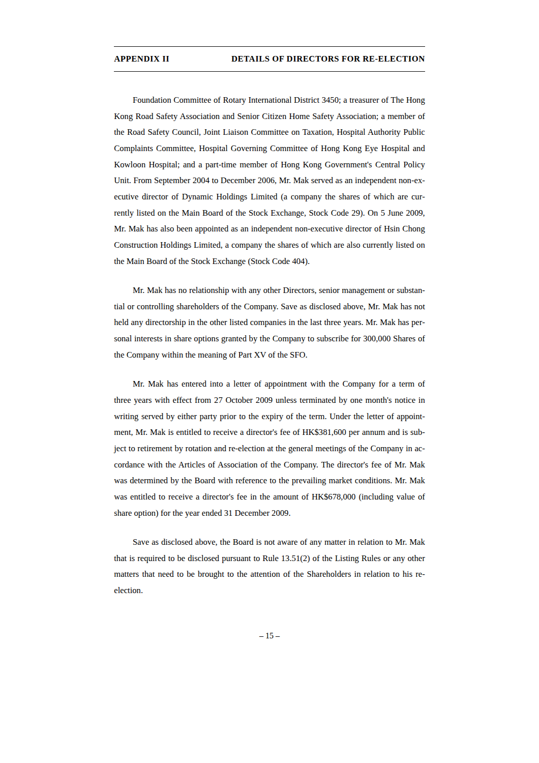APPENDIX II DETAILS OF DIRECTORS FOR RE-ELECTION
Foundation Committee of Rotary International District 3450; a treasurer of The Hong Kong Road Safety Association and Senior Citizen Home Safety Association; a member of the Road Safety Council, Joint Liaison Committee on Taxation, Hospital Authority Public Complaints Committee, Hospital Governing Committee of Hong Kong Eye Hospital and Kowloon Hospital; and a part-time member of Hong Kong Government's Central Policy Unit. From September 2004 to December 2006, Mr. Mak served as an independent non-executive director of Dynamic Holdings Limited (a company the shares of which are currently listed on the Main Board of the Stock Exchange, Stock Code 29). On 5 June 2009, Mr. Mak has also been appointed as an independent non-executive director of Hsin Chong Construction Holdings Limited, a company the shares of which are also currently listed on the Main Board of the Stock Exchange (Stock Code 404).
Mr. Mak has no relationship with any other Directors, senior management or substantial or controlling shareholders of the Company. Save as disclosed above, Mr. Mak has not held any directorship in the other listed companies in the last three years. Mr. Mak has personal interests in share options granted by the Company to subscribe for 300,000 Shares of the Company within the meaning of Part XV of the SFO.
Mr. Mak has entered into a letter of appointment with the Company for a term of three years with effect from 27 October 2009 unless terminated by one month's notice in writing served by either party prior to the expiry of the term. Under the letter of appointment, Mr. Mak is entitled to receive a director's fee of HK$381,600 per annum and is subject to retirement by rotation and re-election at the general meetings of the Company in accordance with the Articles of Association of the Company. The director's fee of Mr. Mak was determined by the Board with reference to the prevailing market conditions. Mr. Mak was entitled to receive a director's fee in the amount of HK$678,000 (including value of share option) for the year ended 31 December 2009.
Save as disclosed above, the Board is not aware of any matter in relation to Mr. Mak that is required to be disclosed pursuant to Rule 13.51(2) of the Listing Rules or any other matters that need to be brought to the attention of the Shareholders in relation to his re-election.
– 15 –